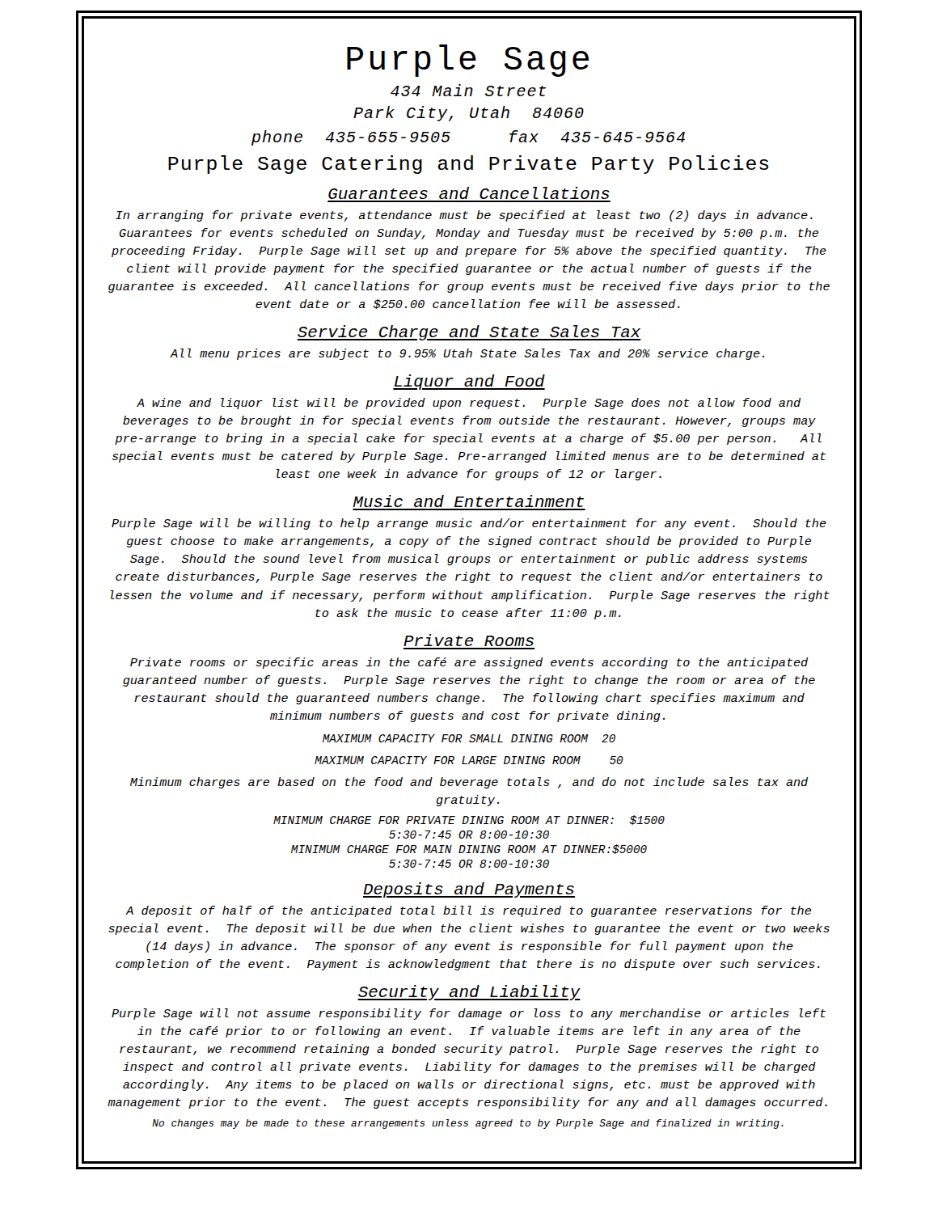Purple Sage
434 Main Street
Park City, Utah 84060
phone 435-655-9505 fax 435-645-9564
Purple Sage Catering and Private Party Policies
Guarantees and Cancellations
In arranging for private events, attendance must be specified at least two (2) days in advance. Guarantees for events scheduled on Sunday, Monday and Tuesday must be received by 5:00 p.m. the proceeding Friday. Purple Sage will set up and prepare for 5% above the specified quantity. The client will provide payment for the specified guarantee or the actual number of guests if the guarantee is exceeded. All cancellations for group events must be received five days prior to the event date or a $250.00 cancellation fee will be assessed.
Service Charge and State Sales Tax
All menu prices are subject to 9.95% Utah State Sales Tax and 20% service charge.
Liquor and Food
A wine and liquor list will be provided upon request. Purple Sage does not allow food and beverages to be brought in for special events from outside the restaurant. However, groups may pre-arrange to bring in a special cake for special events at a charge of $5.00 per person. All special events must be catered by Purple Sage. Pre-arranged limited menus are to be determined at least one week in advance for groups of 12 or larger.
Music and Entertainment
Purple Sage will be willing to help arrange music and/or entertainment for any event. Should the guest choose to make arrangements, a copy of the signed contract should be provided to Purple Sage. Should the sound level from musical groups or entertainment or public address systems create disturbances, Purple Sage reserves the right to request the client and/or entertainers to lessen the volume and if necessary, perform without amplification. Purple Sage reserves the right to ask the music to cease after 11:00 p.m.
Private Rooms
Private rooms or specific areas in the café are assigned events according to the anticipated guaranteed number of guests. Purple Sage reserves the right to change the room or area of the restaurant should the guaranteed numbers change. The following chart specifies maximum and minimum numbers of guests and cost for private dining.
MAXIMUM CAPACITY FOR SMALL DINING ROOM 20
MAXIMUM CAPACITY FOR LARGE DINING ROOM 50
Minimum charges are based on the food and beverage totals , and do not include sales tax and gratuity.
MINIMUM CHARGE FOR PRIVATE DINING ROOM AT DINNER: $1500
5:30-7:45 OR 8:00-10:30
MINIMUM CHARGE FOR MAIN DINING ROOM AT DINNER: $5000
5:30-7:45 OR 8:00-10:30
Deposits and Payments
A deposit of half of the anticipated total bill is required to guarantee reservations for the special event. The deposit will be due when the client wishes to guarantee the event or two weeks (14 days) in advance. The sponsor of any event is responsible for full payment upon the completion of the event. Payment is acknowledgment that there is no dispute over such services.
Security and Liability
Purple Sage will not assume responsibility for damage or loss to any merchandise or articles left in the café prior to or following an event. If valuable items are left in any area of the restaurant, we recommend retaining a bonded security patrol. Purple Sage reserves the right to inspect and control all private events. Liability for damages to the premises will be charged accordingly. Any items to be placed on walls or directional signs, etc. must be approved with management prior to the event. The guest accepts responsibility for any and all damages occurred.
No changes may be made to these arrangements unless agreed to by Purple Sage and finalized in writing.